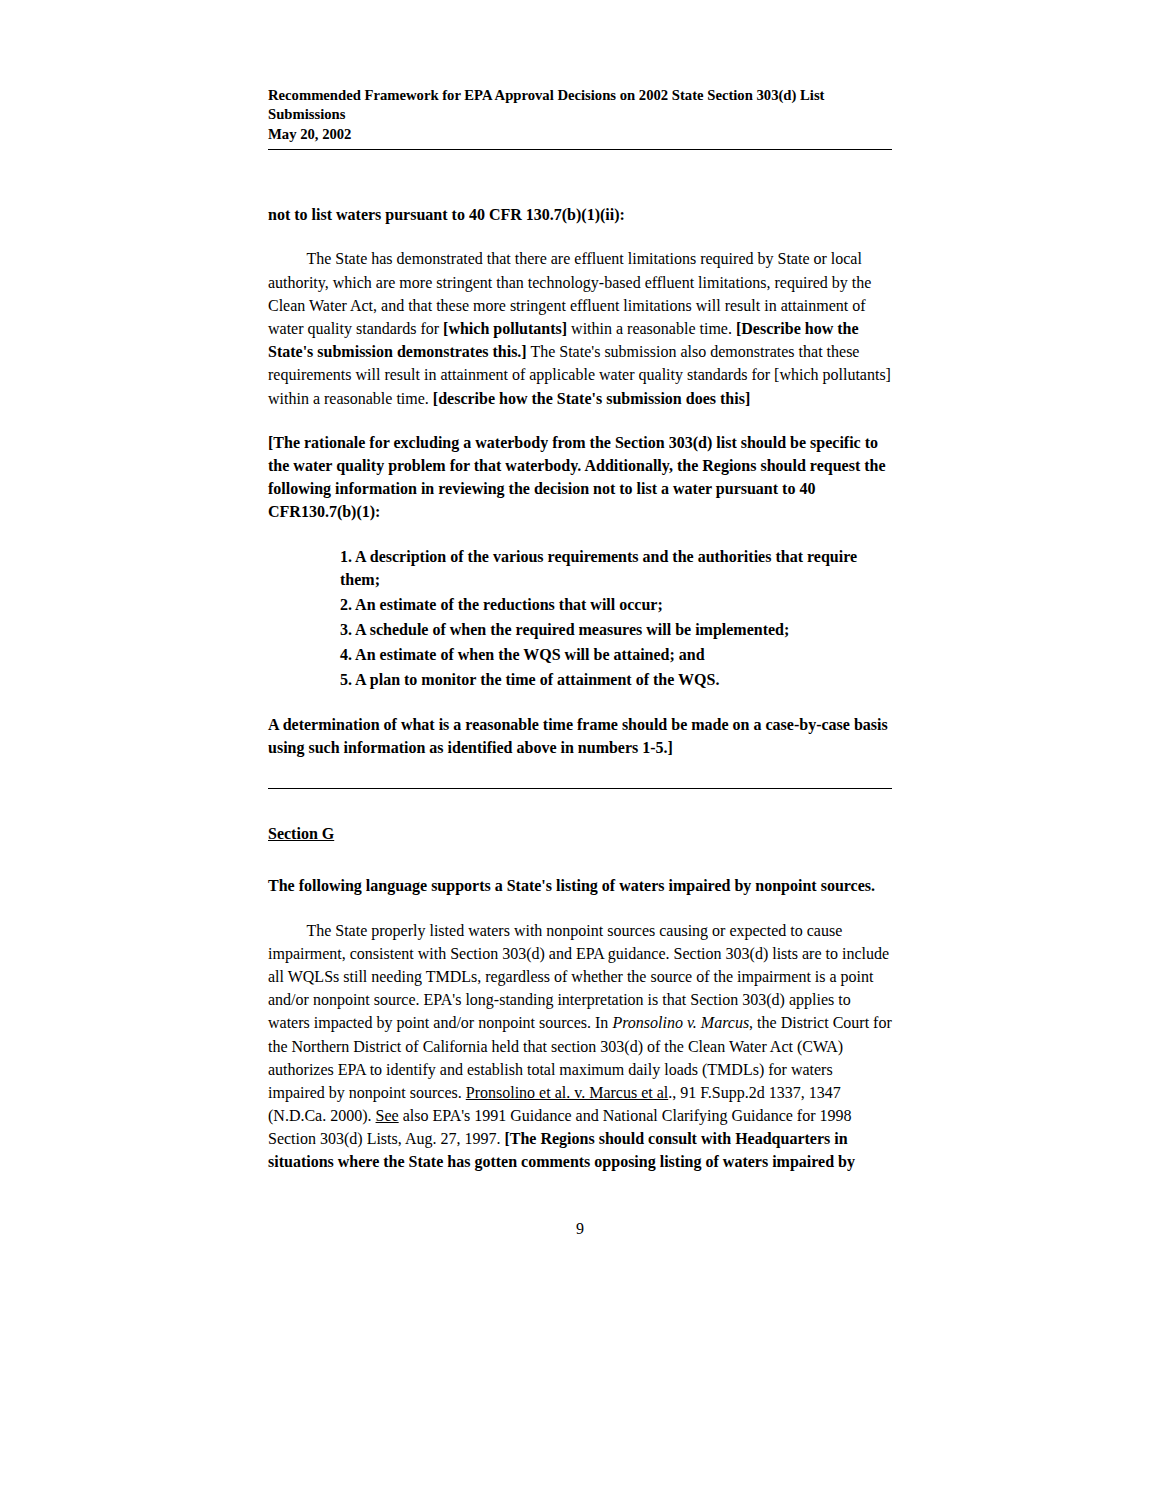Recommended Framework for EPA Approval Decisions on 2002 State Section 303(d) List Submissions
May 20, 2002
not to list waters pursuant to 40 CFR 130.7(b)(1)(ii):
The State has demonstrated that there are effluent limitations required by State or local authority, which are more stringent than technology-based effluent limitations, required by the Clean Water Act, and that these more stringent effluent limitations will result in attainment of water quality standards for [which pollutants] within a reasonable time. [Describe how the State's submission demonstrates this.] The State's submission also demonstrates that these requirements will result in attainment of applicable water quality standards for [which pollutants] within a reasonable time. [describe how the State's submission does this]
[The rationale for excluding a waterbody from the Section 303(d) list should be specific to the water quality problem for that waterbody. Additionally, the Regions should request the following information in reviewing the decision not to list a water pursuant to 40 CFR130.7(b)(1):
1. A description of the various requirements and the authorities that require them;
2. An estimate of the reductions that will occur;
3. A schedule of when the required measures will be implemented;
4. An estimate of when the WQS will be attained; and
5. A plan to monitor the time of attainment of the WQS.
A determination of what is a reasonable time frame should be made on a case-by-case basis using such information as identified above in numbers 1-5.]
Section G
The following language supports a State's listing of waters impaired by nonpoint sources.
The State properly listed waters with nonpoint sources causing or expected to cause impairment, consistent with Section 303(d) and EPA guidance. Section 303(d) lists are to include all WQLSs still needing TMDLs, regardless of whether the source of the impairment is a point and/or nonpoint source. EPA's long-standing interpretation is that Section 303(d) applies to waters impacted by point and/or nonpoint sources. In Pronsolino v. Marcus, the District Court for the Northern District of California held that section 303(d) of the Clean Water Act (CWA) authorizes EPA to identify and establish total maximum daily loads (TMDLs) for waters impaired by nonpoint sources. Pronsolino et al. v. Marcus et al., 91 F.Supp.2d 1337, 1347 (N.D.Ca. 2000). See also EPA's 1991 Guidance and National Clarifying Guidance for 1998 Section 303(d) Lists, Aug. 27, 1997. [The Regions should consult with Headquarters in situations where the State has gotten comments opposing listing of waters impaired by
9